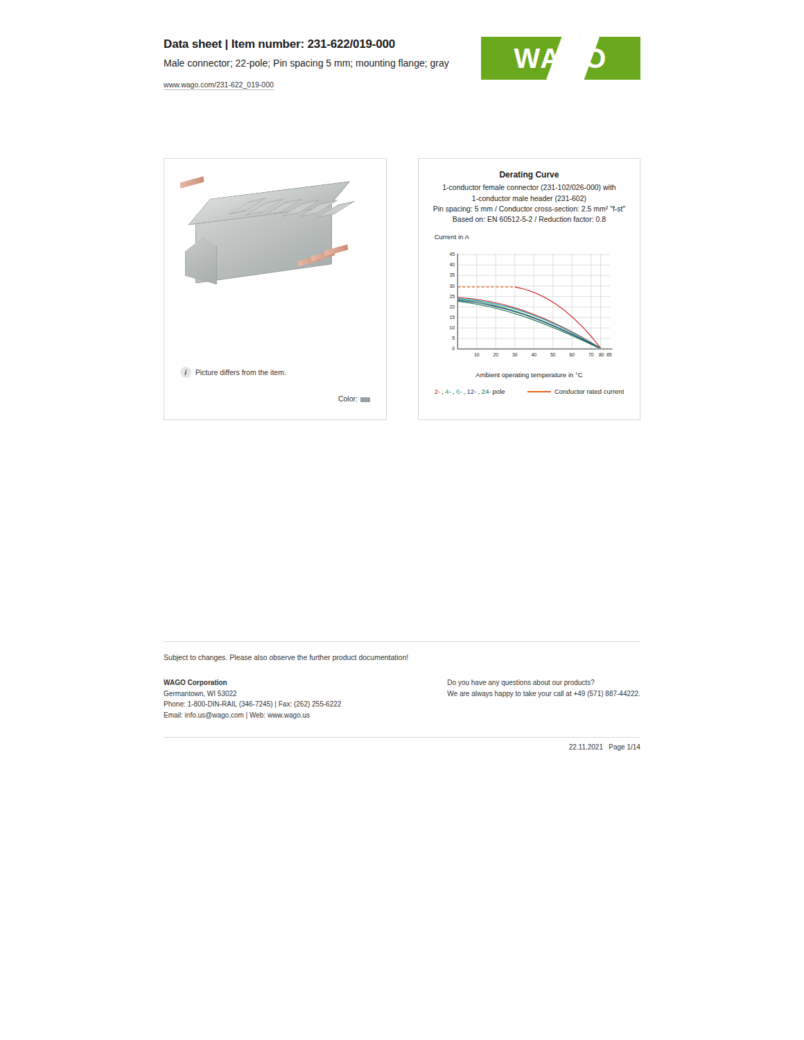Data sheet | Item number: 231-622/019-000
Male connector; 22-pole; Pin spacing 5 mm; mounting flange; gray
www.wago.com/231-622_019-000
WAGO
i Picture differs from the item.
Color:
Derating Curve 1-conductor female connector (231-102/026-000) with
1-conductor male header (231-602)
Pin spacing: 5 mm / Conductor cross-section: 2.5 mm² "f-st"
Based on: EN 60512-5-2 / Reduction factor: 0.8
Current in A
45 40 35 30 25 20 15 10 5 0 10 20 30 40 50 60 70 80 85
Ambient operating temperature in °C
2-, 4-, 6-, 12-, 24-pole
Conductor rated current
Subject to changes. Please also observe the further product documentation!
WAGO Corporation
Germantown, WI 53022
Phone: 1-800-DIN-RAIL (346-7245) | Fax: (262) 255-6222
Email: info.us@wago.com | Web: www.wago.us
Do you have any questions about our products?
We are always happy to take your call at +49 (571) 887-44222.
22.11.2021 Page 1/14